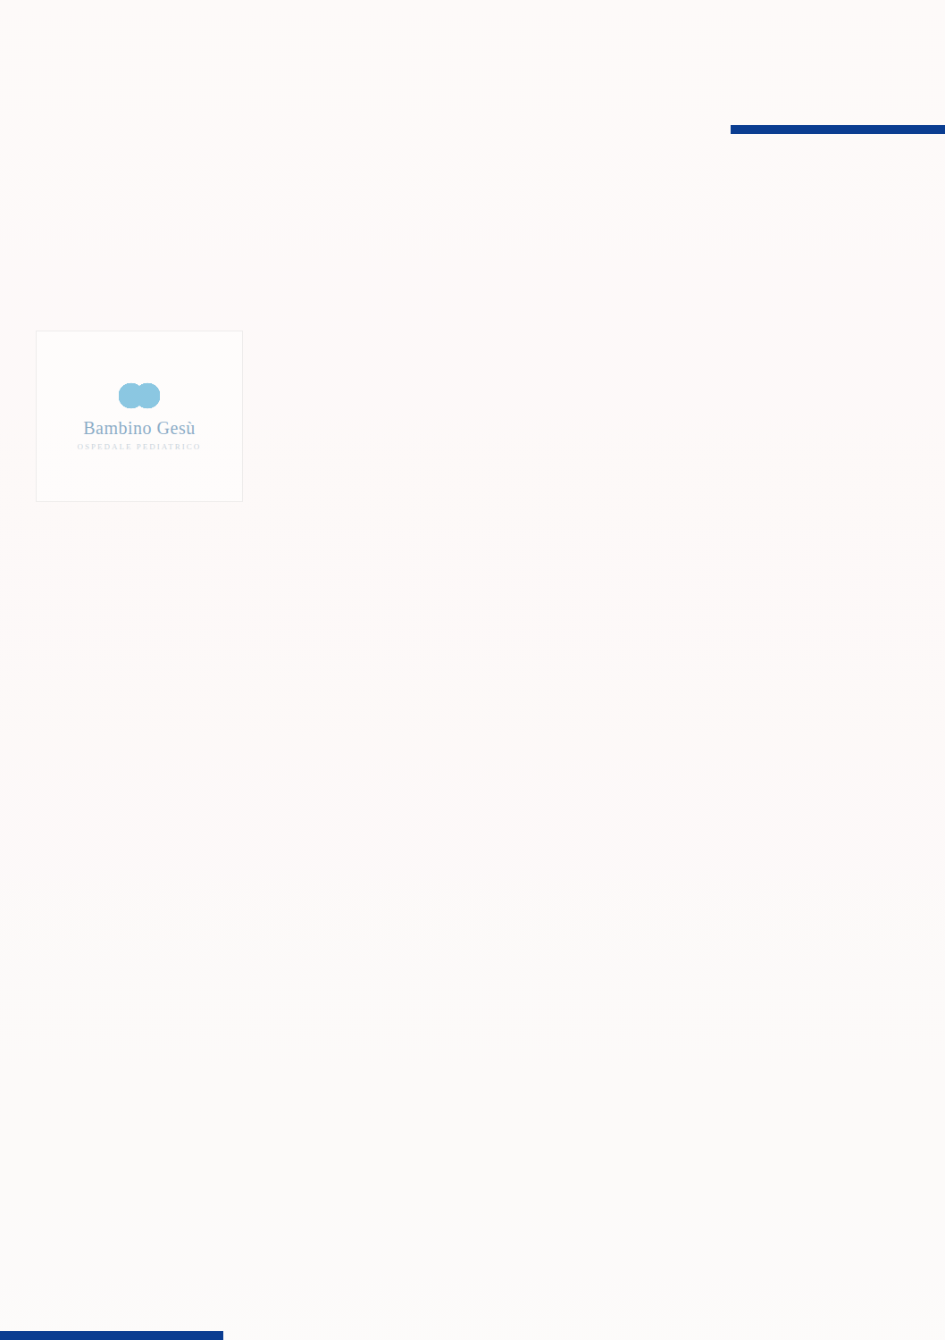Bambino Gesù
Ospedale Pediatrico